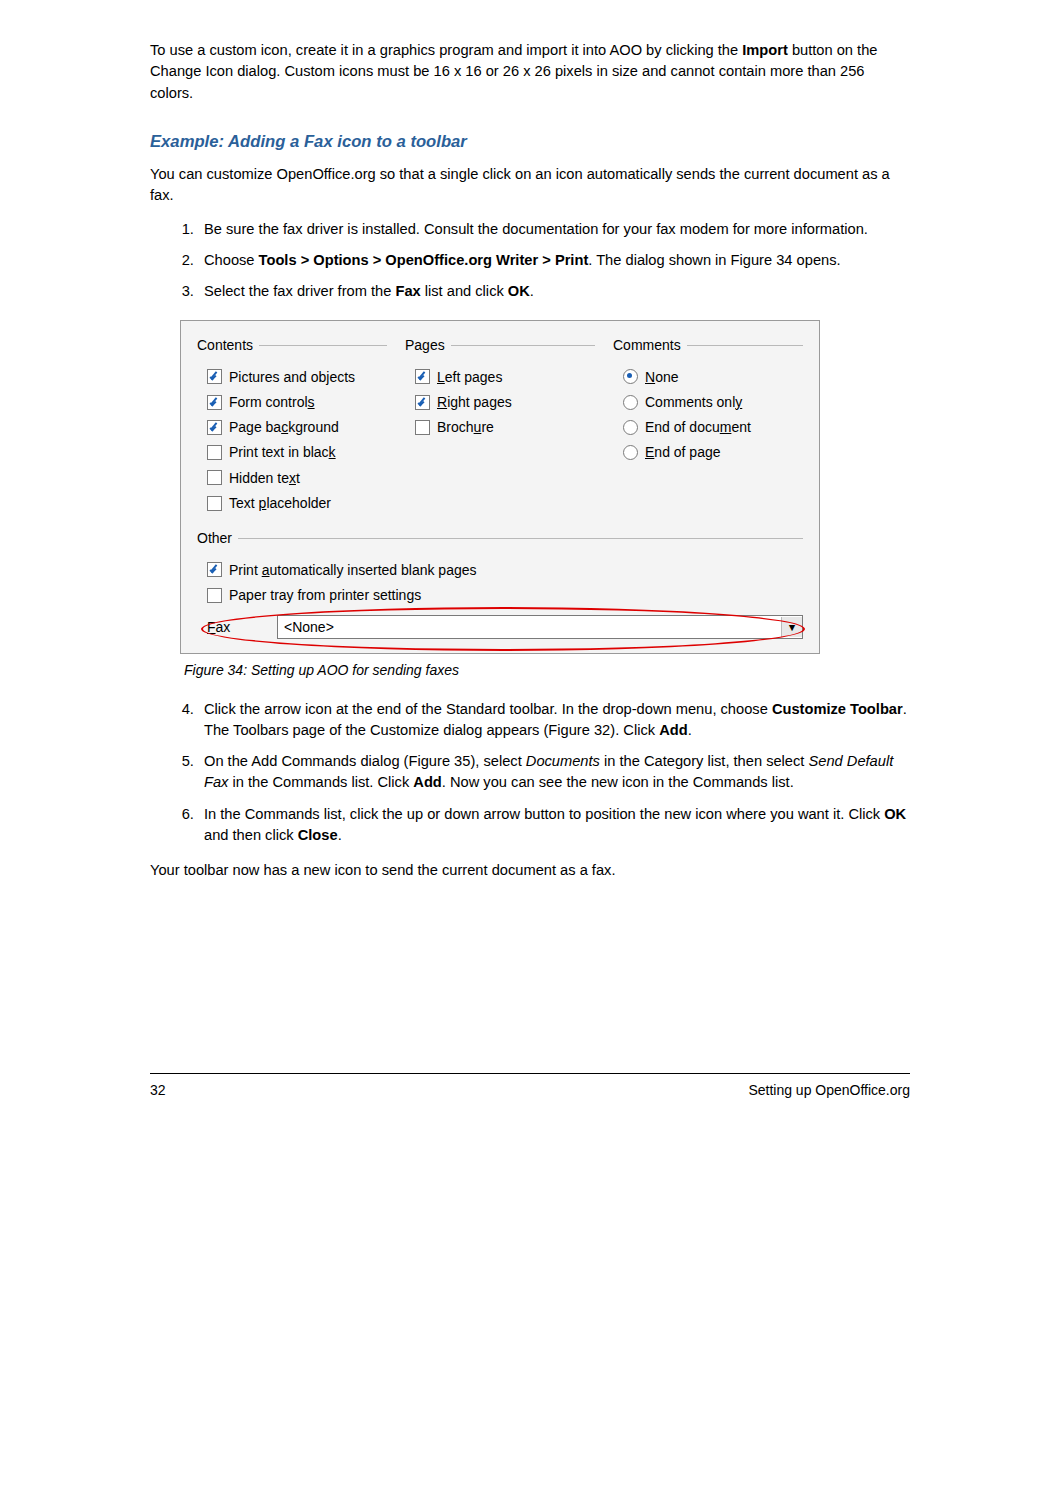To use a custom icon, create it in a graphics program and import it into AOO by clicking the Import button on the Change Icon dialog. Custom icons must be 16 x 16 or 26 x 26 pixels in size and cannot contain more than 256 colors.
Example: Adding a Fax icon to a toolbar
You can customize OpenOffice.org so that a single click on an icon automatically sends the current document as a fax.
Be sure the fax driver is installed. Consult the documentation for your fax modem for more information.
Choose Tools > Options > OpenOffice.org Writer > Print. The dialog shown in Figure 34 opens.
Select the fax driver from the Fax list and click OK.
Contents
Pictures and objects
Form controls
Page background
Print text in black
Hidden text
Text placeholder
Pages
Left pages
Right pages
Brochure
Comments
None
Comments only
End of document
End of page
Other
Print automatically inserted blank pages
Paper tray from printer settings
Fax <None>▼
Figure 34: Setting up AOO for sending faxes
Click the arrow icon at the end of the Standard toolbar. In the drop-down menu, choose Customize Toolbar. The Toolbars page of the Customize dialog appears (Figure 32). Click Add.
On the Add Commands dialog (Figure 35), select Documents in the Category list, then select Send Default Fax in the Commands list. Click Add. Now you can see the new icon in the Commands list.
In the Commands list, click the up or down arrow button to position the new icon where you want it. Click OK and then click Close.
Your toolbar now has a new icon to send the current document as a fax.
32 Setting up OpenOffice.org